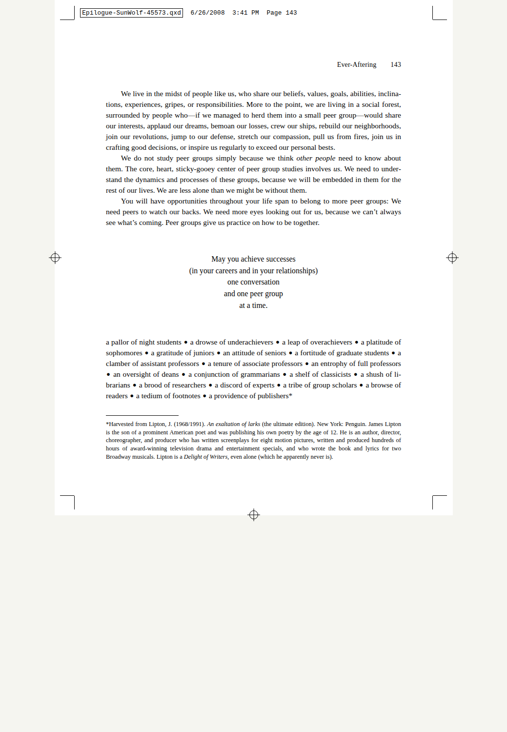Epilogue-SunWolf-45573.qxd 6/26/2008 3:41 PM Page 143
Ever-Aftering143
We live in the midst of people like us, who share our beliefs, values, goals, abilities, inclinations, experiences, gripes, or responsibilities. More to the point, we are living in a social forest, surrounded by people who—if we managed to herd them into a small peer group—would share our interests, applaud our dreams, bemoan our losses, crew our ships, rebuild our neighborhoods, join our revolutions, jump to our defense, stretch our compassion, pull us from fires, join us in crafting good decisions, or inspire us regularly to exceed our personal bests.
We do not study peer groups simply because we think other people need to know about them. The core, heart, sticky-gooey center of peer group studies involves us. We need to understand the dynamics and processes of these groups, because we will be embedded in them for the rest of our lives. We are less alone than we might be without them.
You will have opportunities throughout your life span to belong to more peer groups: We need peers to watch our backs. We need more eyes looking out for us, because we can’t always see what’s coming. Peer groups give us practice on how to be together.
May you achieve successes
(in your careers and in your relationships)
one conversation
and one peer group
at a time.
a pallor of night students ● a drowse of underachievers ● a leap of overachievers ● a platitude of sophomores ● a gratitude of juniors ● an attitude of seniors ● a fortitude of graduate students ● a clamber of assistant professors ● a tenure of associate professors ● an entrophy of full professors ● an oversight of deans ● a conjunction of grammarians ● a shelf of classicists ● a shush of librarians ● a brood of researchers ● a discord of experts ● a tribe of group scholars ● a browse of readers ● a tedium of footnotes ● a providence of publishers*
*Harvested from Lipton, J. (1968/1991). An exaltation of larks (the ultimate edition). New York: Penguin. James Lipton is the son of a prominent American poet and was publishing his own poetry by the age of 12. He is an author, director, choreographer, and producer who has written screenplays for eight motion pictures, written and produced hundreds of hours of award-winning television drama and entertainment specials, and who wrote the book and lyrics for two Broadway musicals. Lipton is a Delight of Writers, even alone (which he apparently never is).